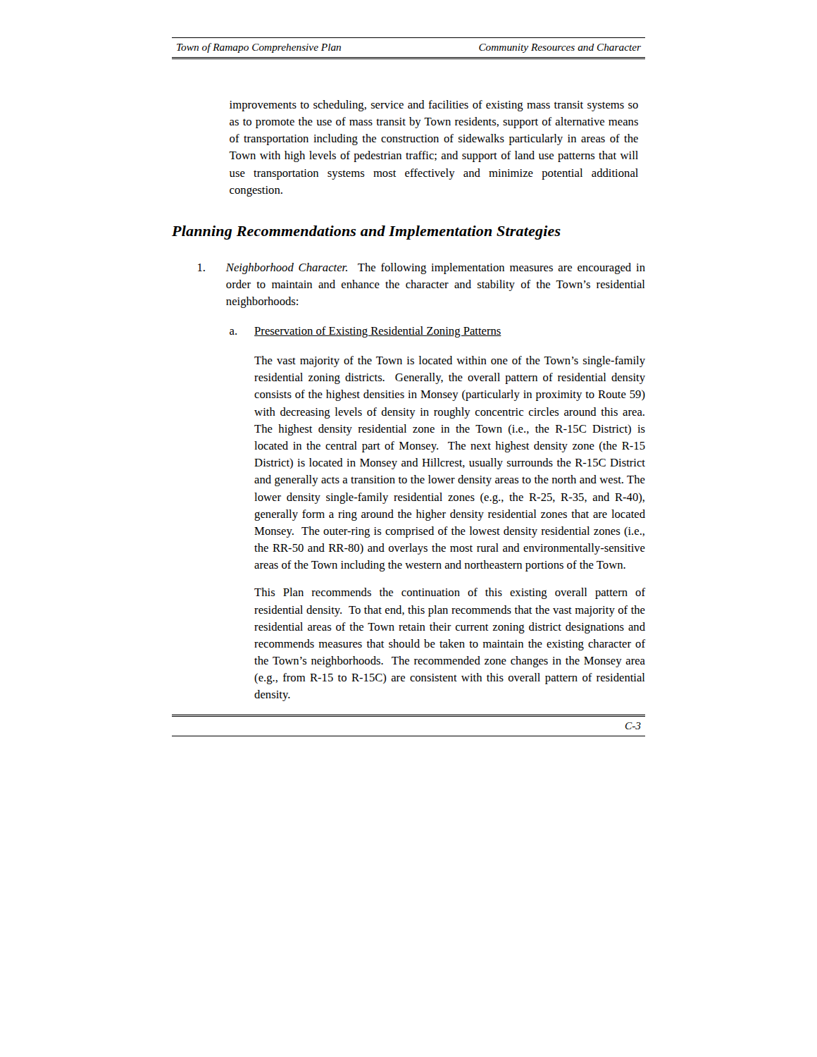Town of Ramapo Comprehensive Plan Community Resources and Character
improvements to scheduling, service and facilities of existing mass transit systems so as to promote the use of mass transit by Town residents, support of alternative means of transportation including the construction of sidewalks particularly in areas of the Town with high levels of pedestrian traffic; and support of land use patterns that will use transportation systems most effectively and minimize potential additional congestion.
Planning Recommendations and Implementation Strategies
Neighborhood Character. The following implementation measures are encouraged in order to maintain and enhance the character and stability of the Town’s residential neighborhoods:
Preservation of Existing Residential Zoning Patterns
The vast majority of the Town is located within one of the Town’s single-family residential zoning districts. Generally, the overall pattern of residential density consists of the highest densities in Monsey (particularly in proximity to Route 59) with decreasing levels of density in roughly concentric circles around this area. The highest density residential zone in the Town (i.e., the R-15C District) is located in the central part of Monsey. The next highest density zone (the R-15 District) is located in Monsey and Hillcrest, usually surrounds the R-15C District and generally acts a transition to the lower density areas to the north and west. The lower density single-family residential zones (e.g., the R-25, R-35, and R-40), generally form a ring around the higher density residential zones that are located Monsey. The outer-ring is comprised of the lowest density residential zones (i.e., the RR-50 and RR-80) and overlays the most rural and environmentally-sensitive areas of the Town including the western and northeastern portions of the Town.
This Plan recommends the continuation of this existing overall pattern of residential density. To that end, this plan recommends that the vast majority of the residential areas of the Town retain their current zoning district designations and recommends measures that should be taken to maintain the existing character of the Town’s neighborhoods. The recommended zone changes in the Monsey area (e.g., from R-15 to R-15C) are consistent with this overall pattern of residential density.
C-3